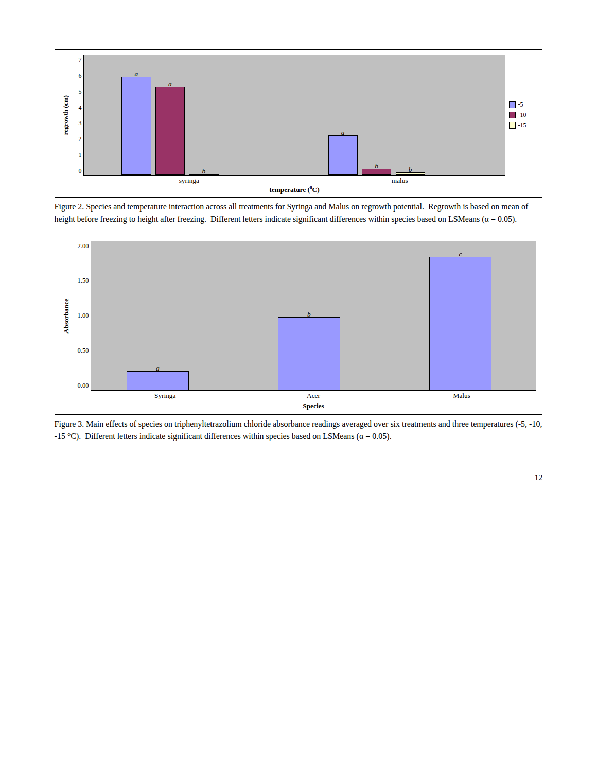regrowth (cm)
7 6 5 4 3 2 1 0
a
a
b
a
b
b
-5
-10
-15
syringa malus
temperature (0C)
Figure 2. Species and temperature interaction across all treatments for Syringa and Malus on regrowth potential. Regrowth is based on mean of height before freezing to height after freezing. Different letters indicate significant differences within species based on LSMeans (α = 0.05).
Absorbance
2.00 1.50 1.00 0.50 0.00
a
b
c
Syringa Acer Malus
Species
Figure 3. Main effects of species on triphenyltetrazolium chloride absorbance readings averaged over six treatments and three temperatures (-5, -10, -15 °C). Different letters indicate significant differences within species based on LSMeans (α = 0.05).
12